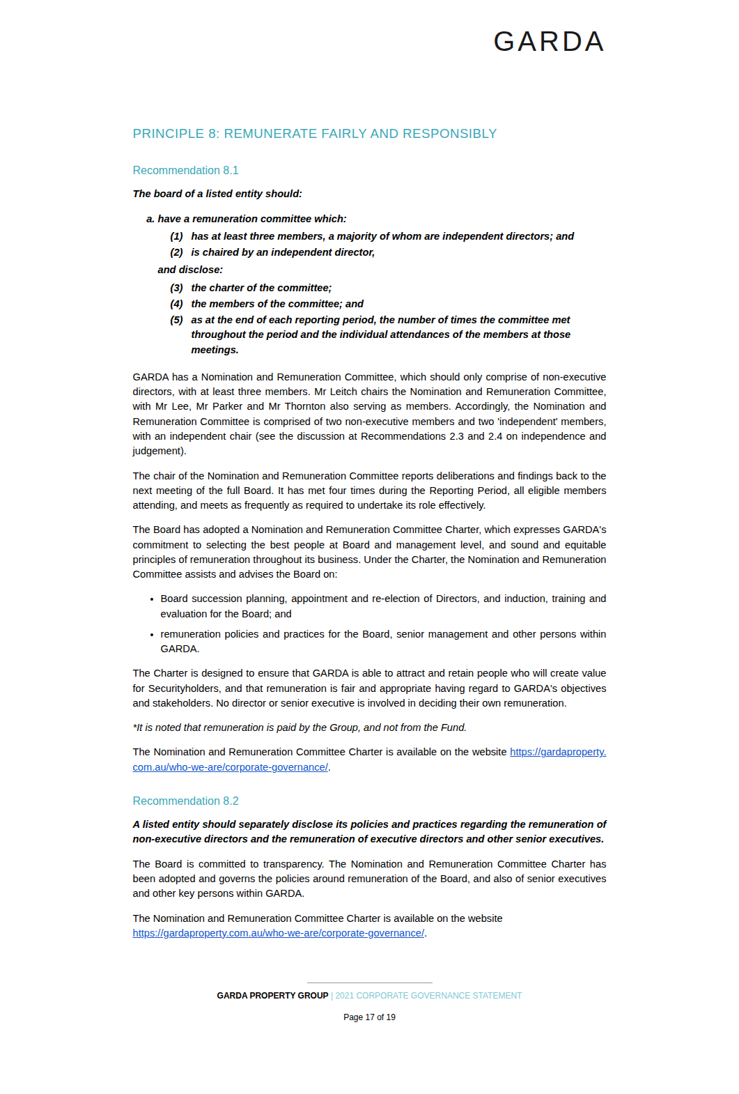GARDA
Principle 8: Remunerate fairly and responsibly
Recommendation 8.1
The board of a listed entity should:
have a remuneration committee which:
has at least three members, a majority of whom are independent directors; and
is chaired by an independent director,
and disclose:
the charter of the committee;
the members of the committee; and
as at the end of each reporting period, the number of times the committee met throughout the period and the individual attendances of the members at those meetings.
GARDA has a Nomination and Remuneration Committee, which should only comprise of non-executive directors, with at least three members. Mr Leitch chairs the Nomination and Remuneration Committee, with Mr Lee, Mr Parker and Mr Thornton also serving as members. Accordingly, the Nomination and Remuneration Committee is comprised of two non-executive members and two 'independent' members, with an independent chair (see the discussion at Recommendations 2.3 and 2.4 on independence and judgement).
The chair of the Nomination and Remuneration Committee reports deliberations and findings back to the next meeting of the full Board. It has met four times during the Reporting Period, all eligible members attending, and meets as frequently as required to undertake its role effectively.
The Board has adopted a Nomination and Remuneration Committee Charter, which expresses GARDA's commitment to selecting the best people at Board and management level, and sound and equitable principles of remuneration throughout its business. Under the Charter, the Nomination and Remuneration Committee assists and advises the Board on:
Board succession planning, appointment and re-election of Directors, and induction, training and evaluation for the Board; and
remuneration policies and practices for the Board, senior management and other persons within GARDA.
The Charter is designed to ensure that GARDA is able to attract and retain people who will create value for Securityholders, and that remuneration is fair and appropriate having regard to GARDA's objectives and stakeholders. No director or senior executive is involved in deciding their own remuneration.
*It is noted that remuneration is paid by the Group, and not from the Fund.
The Nomination and Remuneration Committee Charter is available on the website https://gardaproperty.com.au/who-we-are/corporate-governance/.
Recommendation 8.2
A listed entity should separately disclose its policies and practices regarding the remuneration of non-executive directors and the remuneration of executive directors and other senior executives.
The Board is committed to transparency. The Nomination and Remuneration Committee Charter has been adopted and governs the policies around remuneration of the Board, and also of senior executives and other key persons within GARDA.
The Nomination and Remuneration Committee Charter is available on the website
https://gardaproperty.com.au/who-we-are/corporate-governance/.
GARDA PROPERTY GROUP | 2021 CORPORATE GOVERNANCE STATEMENT
Page 17 of 19